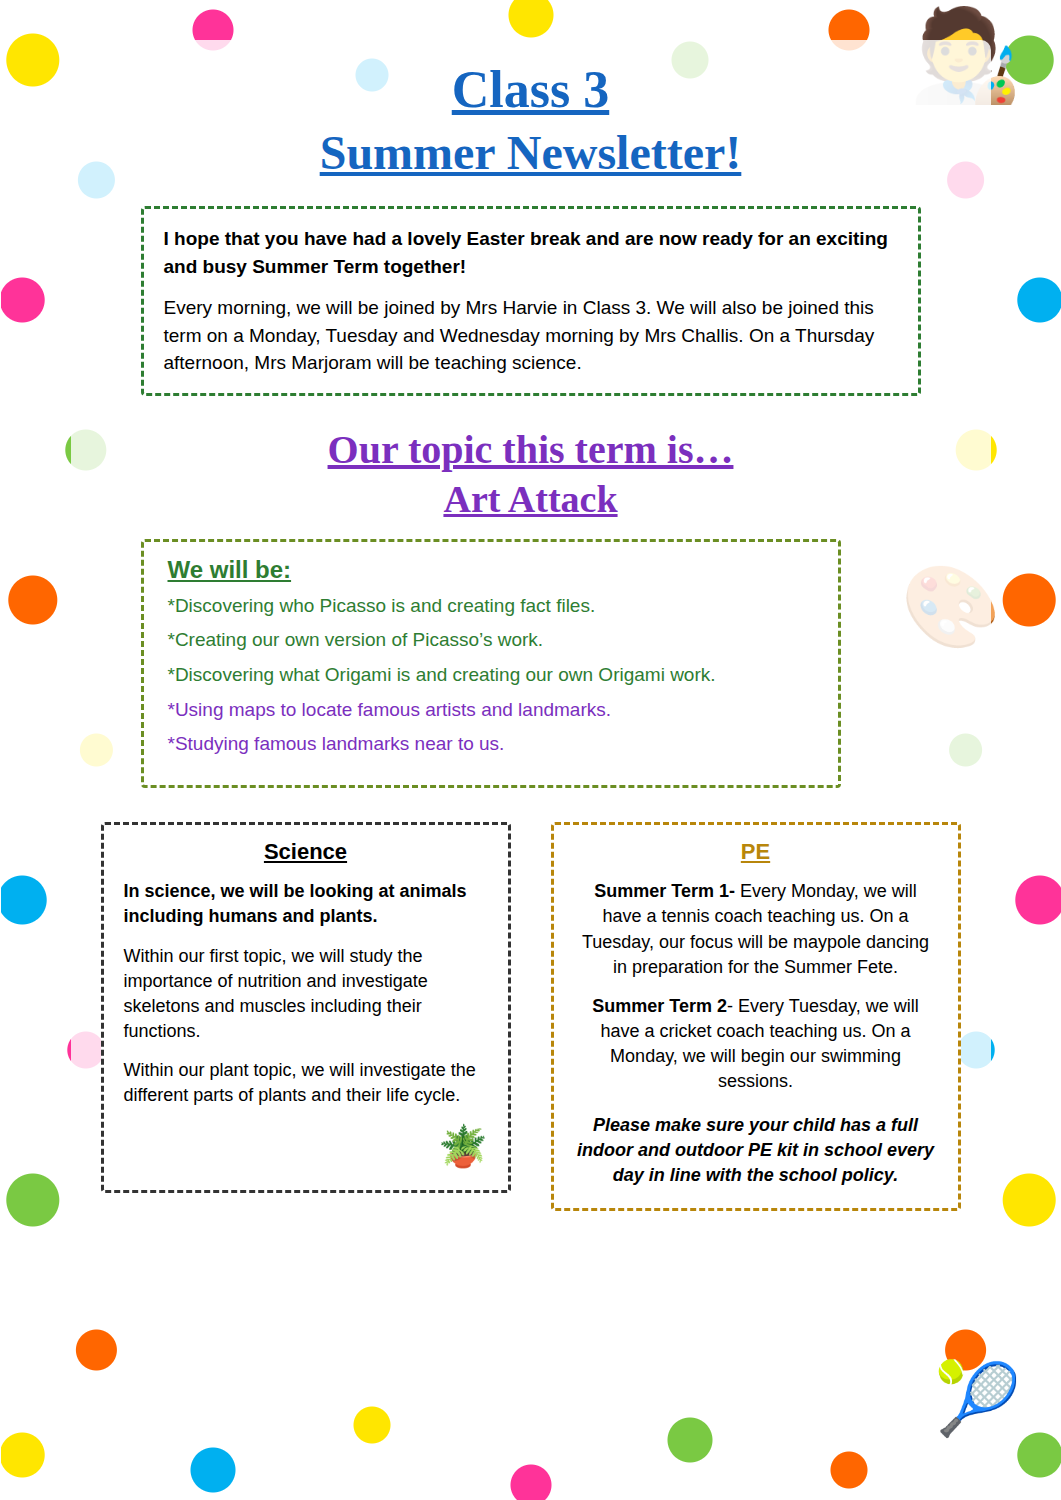🧑‍🎨
🎨
🎾
Class 3
Summer Newsletter!
I hope that you have had a lovely Easter break and are now ready for an exciting and busy Summer Term together!
Every morning, we will be joined by Mrs Harvie in Class 3. We will also be joined this term on a Monday, Tuesday and Wednesday morning by Mrs Challis. On a Thursday afternoon, Mrs Marjoram will be teaching science.
Our topic this term is…
Art Attack
We will be:
*Discovering who Picasso is and creating fact files.
*Creating our own version of Picasso’s work.
*Discovering what Origami is and creating our own Origami work.
*Using maps to locate famous artists and landmarks.
*Studying famous landmarks near to us.
Science
In science, we will be looking at animals including humans and plants.
Within our first topic, we will study the importance of nutrition and investigate skeletons and muscles including their functions.
Within our plant topic, we will investigate the different parts of plants and their life cycle.
🪴
PE
Summer Term 1- Every Monday, we will have a tennis coach teaching us. On a Tuesday, our focus will be maypole dancing in preparation for the Summer Fete.
Summer Term 2- Every Tuesday, we will have a cricket coach teaching us. On a Monday, we will begin our swimming sessions.
Please make sure your child has a full indoor and outdoor PE kit in school every day in line with the school policy.